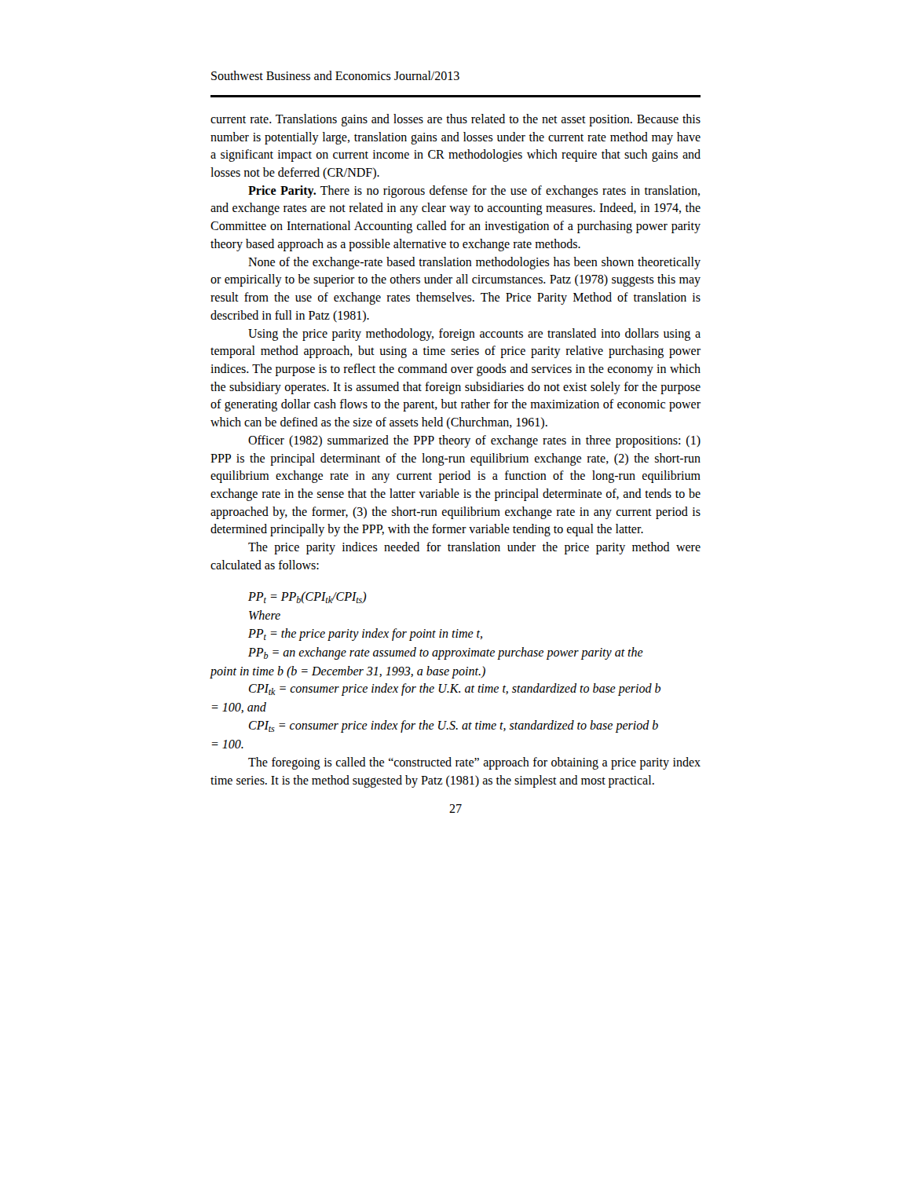Southwest Business and Economics Journal/2013
current rate. Translations gains and losses are thus related to the net asset position. Because this number is potentially large, translation gains and losses under the current rate method may have a significant impact on current income in CR methodologies which require that such gains and losses not be deferred (CR/NDF).
Price Parity. There is no rigorous defense for the use of exchanges rates in translation, and exchange rates are not related in any clear way to accounting measures. Indeed, in 1974, the Committee on International Accounting called for an investigation of a purchasing power parity theory based approach as a possible alternative to exchange rate methods.
None of the exchange-rate based translation methodologies has been shown theoretically or empirically to be superior to the others under all circumstances. Patz (1978) suggests this may result from the use of exchange rates themselves. The Price Parity Method of translation is described in full in Patz (1981).
Using the price parity methodology, foreign accounts are translated into dollars using a temporal method approach, but using a time series of price parity relative purchasing power indices. The purpose is to reflect the command over goods and services in the economy in which the subsidiary operates. It is assumed that foreign subsidiaries do not exist solely for the purpose of generating dollar cash flows to the parent, but rather for the maximization of economic power which can be defined as the size of assets held (Churchman, 1961).
Officer (1982) summarized the PPP theory of exchange rates in three propositions: (1) PPP is the principal determinant of the long-run equilibrium exchange rate, (2) the short-run equilibrium exchange rate in any current period is a function of the long-run equilibrium exchange rate in the sense that the latter variable is the principal determinate of, and tends to be approached by, the former, (3) the short-run equilibrium exchange rate in any current period is determined principally by the PPP, with the former variable tending to equal the latter.
The price parity indices needed for translation under the price parity method were calculated as follows:
PPt = PPb(CPItk/CPIts)
Where
PPt = the price parity index for point in time t,
PPb = an exchange rate assumed to approximate purchase power parity at the
point in time b (b = December 31, 1993, a base point.)
CPItk = consumer price index for the U.K. at time t, standardized to base period b
= 100, and
CPIts = consumer price index for the U.S. at time t, standardized to base period b
= 100.
The foregoing is called the “constructed rate” approach for obtaining a price parity index time series. It is the method suggested by Patz (1981) as the simplest and most practical.
27